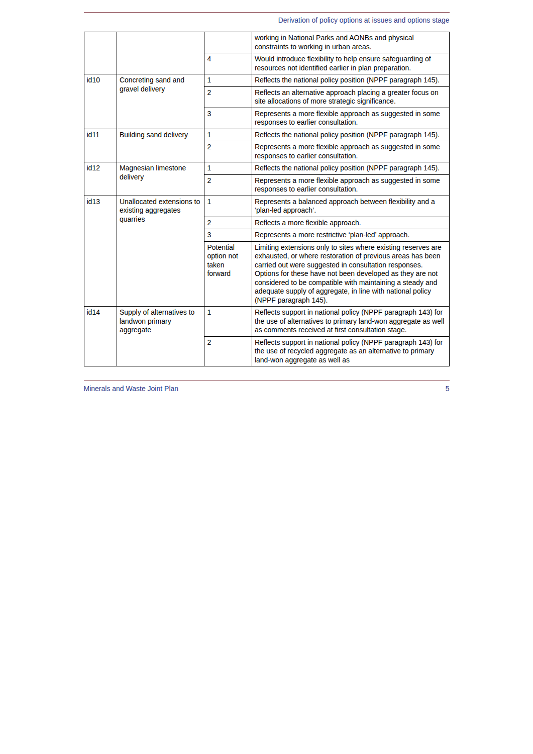Derivation of policy options at issues and options stage
| | | | working in National Parks and AONBs and physical constraints to working in urban areas. |
| | | 4 | Would introduce flexibility to help ensure safeguarding of resources not identified earlier in plan preparation. |
| id10 | Concreting sand and gravel delivery | 1 | Reflects the national policy position (NPPF paragraph 145). |
| 2 | Reflects an alternative approach placing a greater focus on site allocations of more strategic significance. |
| 3 | Represents a more flexible approach as suggested in some responses to earlier consultation. |
| id11 | Building sand delivery | 1 | Reflects the national policy position (NPPF paragraph 145). |
| 2 | Represents a more flexible approach as suggested in some responses to earlier consultation. |
| id12 | Magnesian limestone delivery | 1 | Reflects the national policy position (NPPF paragraph 145). |
| 2 | Represents a more flexible approach as suggested in some responses to earlier consultation. |
| id13 | Unallocated extensions to existing aggregates quarries | 1 | Represents a balanced approach between flexibility and a ‘plan-led approach’. |
| 2 | Reflects a more flexible approach. |
| 3 | Represents a more restrictive ‘plan-led’ approach. |
| Potential option not taken forward | Limiting extensions only to sites where existing reserves are exhausted, or where restoration of previous areas has been carried out were suggested in consultation responses. Options for these have not been developed as they are not considered to be compatible with maintaining a steady and adequate supply of aggregate, in line with national policy (NPPF paragraph 145). |
| id14 | Supply of alternatives to landwon primary aggregate | 1 | Reflects support in national policy (NPPF paragraph 143) for the use of alternatives to primary land-won aggregate as well as comments received at first consultation stage. |
| 2 | Reflects support in national policy (NPPF paragraph 143) for the use of recycled aggregate as an alternative to primary land-won aggregate as well as |
Minerals and Waste Joint Plan 5